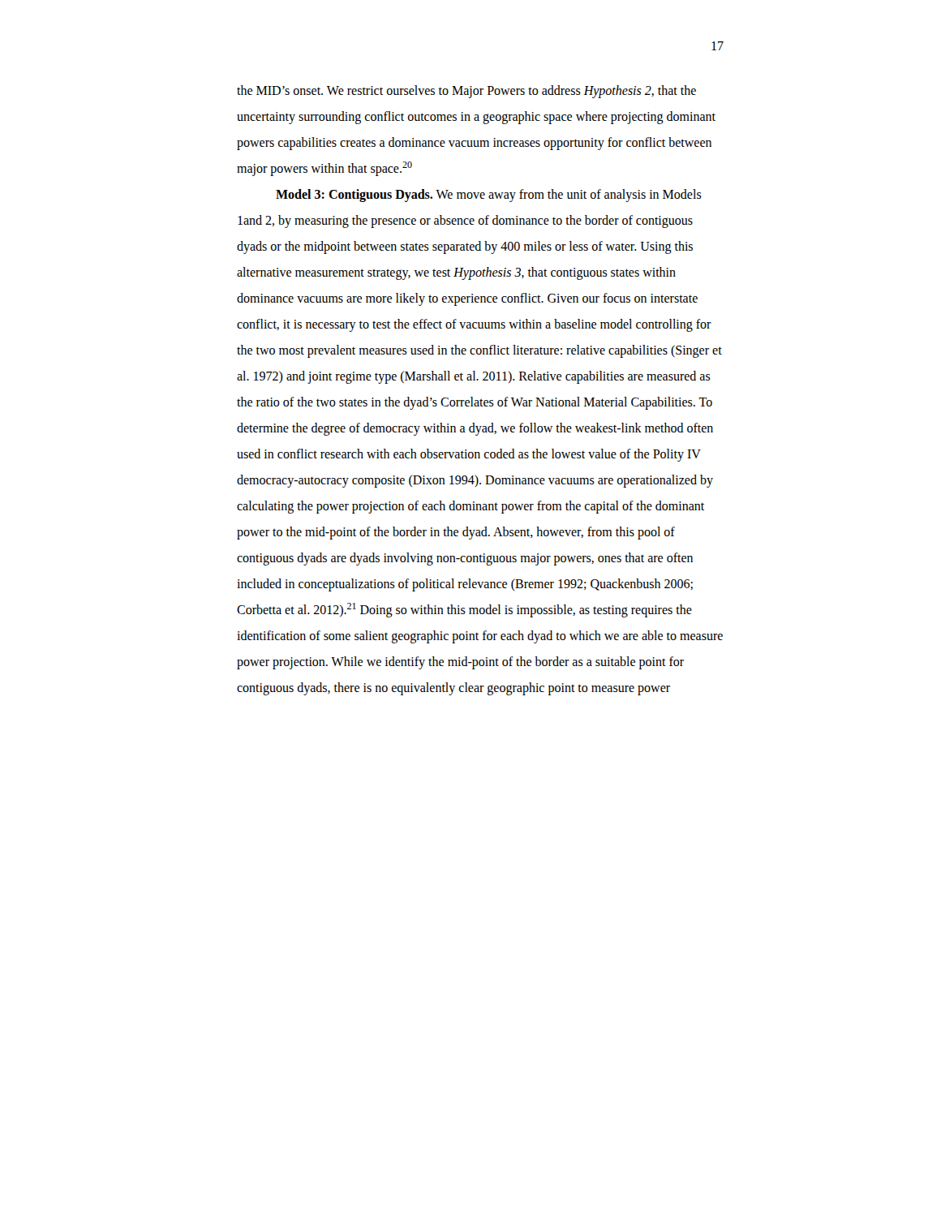17
the MID’s onset. We restrict ourselves to Major Powers to address Hypothesis 2, that the uncertainty surrounding conflict outcomes in a geographic space where projecting dominant powers capabilities creates a dominance vacuum increases opportunity for conflict between major powers within that space.20
Model 3: Contiguous Dyads. We move away from the unit of analysis in Models 1and 2, by measuring the presence or absence of dominance to the border of contiguous dyads or the midpoint between states separated by 400 miles or less of water. Using this alternative measurement strategy, we test Hypothesis 3, that contiguous states within dominance vacuums are more likely to experience conflict. Given our focus on interstate conflict, it is necessary to test the effect of vacuums within a baseline model controlling for the two most prevalent measures used in the conflict literature: relative capabilities (Singer et al. 1972) and joint regime type (Marshall et al. 2011). Relative capabilities are measured as the ratio of the two states in the dyad’s Correlates of War National Material Capabilities. To determine the degree of democracy within a dyad, we follow the weakest-link method often used in conflict research with each observation coded as the lowest value of the Polity IV democracy-autocracy composite (Dixon 1994). Dominance vacuums are operationalized by calculating the power projection of each dominant power from the capital of the dominant power to the mid-point of the border in the dyad. Absent, however, from this pool of contiguous dyads are dyads involving non-contiguous major powers, ones that are often included in conceptualizations of political relevance (Bremer 1992; Quackenbush 2006; Corbetta et al. 2012).21 Doing so within this model is impossible, as testing requires the identification of some salient geographic point for each dyad to which we are able to measure power projection. While we identify the mid-point of the border as a suitable point for contiguous dyads, there is no equivalently clear geographic point to measure power